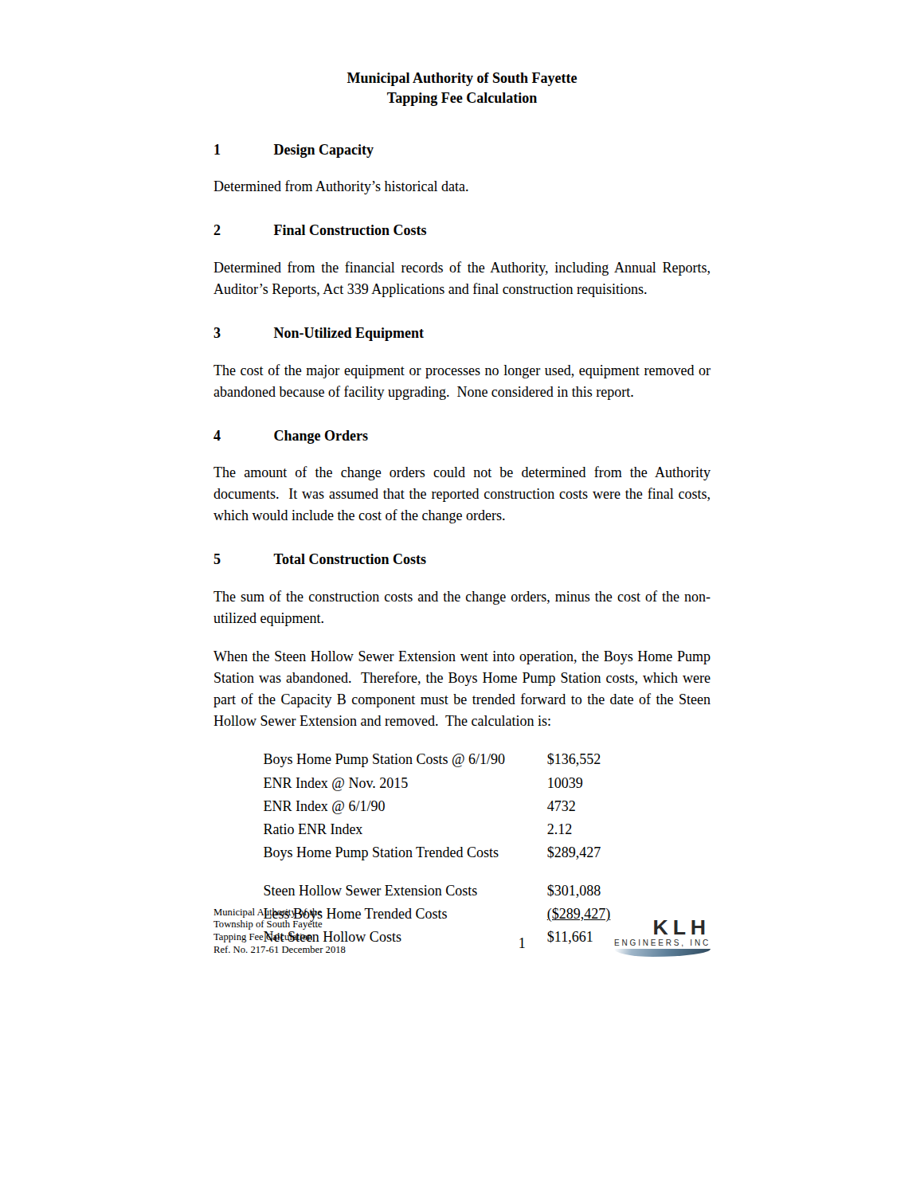Municipal Authority of South Fayette
Tapping Fee Calculation
1 Design Capacity
Determined from Authority’s historical data.
2 Final Construction Costs
Determined from the financial records of the Authority, including Annual Reports, Auditor’s Reports, Act 339 Applications and final construction requisitions.
3 Non-Utilized Equipment
The cost of the major equipment or processes no longer used, equipment removed or abandoned because of facility upgrading. None considered in this report.
4 Change Orders
The amount of the change orders could not be determined from the Authority documents. It was assumed that the reported construction costs were the final costs, which would include the cost of the change orders.
5 Total Construction Costs
The sum of the construction costs and the change orders, minus the cost of the non-utilized equipment.
When the Steen Hollow Sewer Extension went into operation, the Boys Home Pump Station was abandoned. Therefore, the Boys Home Pump Station costs, which were part of the Capacity B component must be trended forward to the date of the Steen Hollow Sewer Extension and removed. The calculation is:
| Boys Home Pump Station Costs @ 6/1/90 | $136,552 |
| ENR Index @ Nov. 2015 | 10039 |
| ENR Index @ 6/1/90 | 4732 |
| Ratio ENR Index | 2.12 |
| Boys Home Pump Station Trended Costs | $289,427 |
| Steen Hollow Sewer Extension Costs | $301,088 |
| Less Boys Home Trended Costs | ($289,427) |
| Net Steen Hollow Costs | $11,661 |
Municipal Authority of the
Township of South Fayette
Tapping Fee Calculation
Ref. No. 217-61 December 2018
1
KLH
ENGINEERS, INC